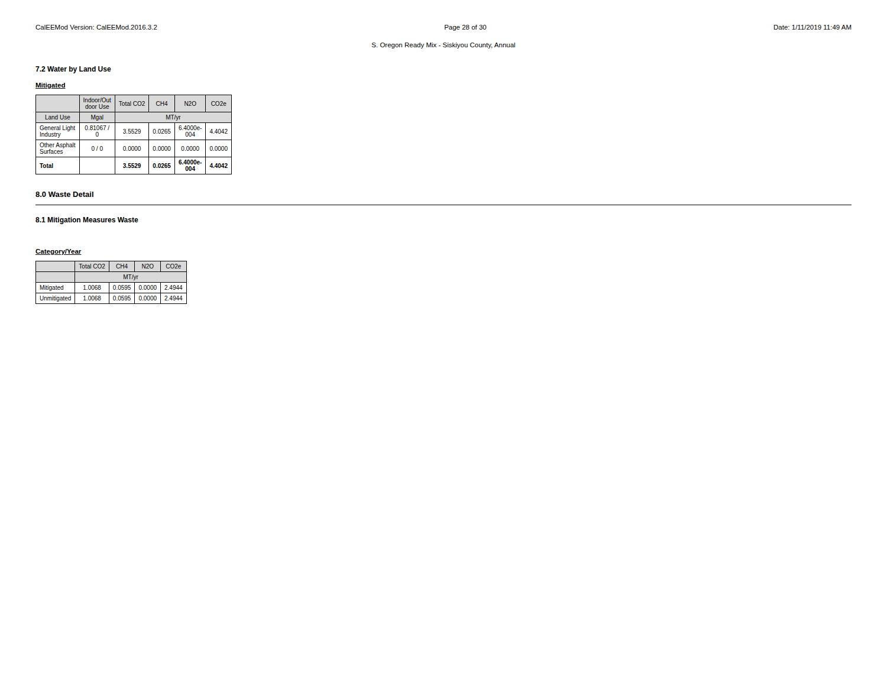CalEEMod Version: CalEEMod.2016.3.2
Page 28 of 30
Date: 1/11/2019 11:49 AM
S. Oregon Ready Mix - Siskiyou County, Annual
7.2 Water by Land Use
Mitigated
| | Indoor/Out door Use | Total CO2 | CH4 | N2O | CO2e |
| --- | --- | --- | --- | --- | --- |
| Land Use | Mgal | MT/yr |
| General Light Industry | 0.81067 / 0 | 3.5529 | 0.0265 | 6.4000e- 004 | 4.4042 |
| Other Asphalt Surfaces | 0 / 0 | 0.0000 | 0.0000 | 0.0000 | 0.0000 |
| Total | | 3.5529 | 0.0265 | 6.4000e- 004 | 4.4042 |
8.0 Waste Detail
8.1 Mitigation Measures Waste
Category/Year
| | Total CO2 | CH4 | N2O | CO2e |
| --- | --- | --- | --- | --- |
| | MT/yr |
| Mitigated | 1.0068 | 0.0595 | 0.0000 | 2.4944 |
| Unmitigated | 1.0068 | 0.0595 | 0.0000 | 2.4944 |